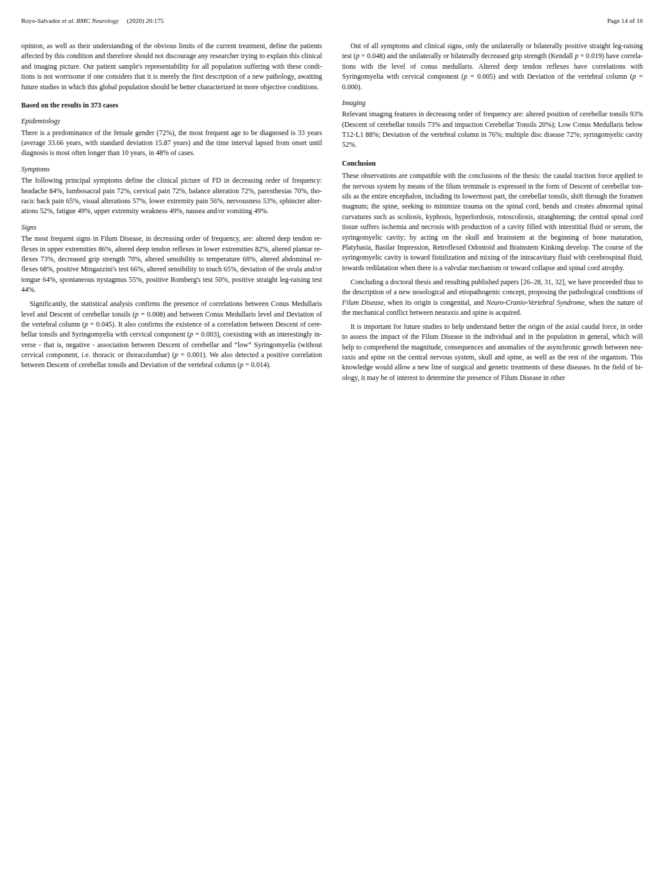Royo-Salvador et al. BMC Neurology (2020) 20:175 Page 14 of 16
opinion, as well as their understanding of the obvious limits of the current treatment, define the patients affected by this condition and therefore should not discourage any researcher trying to explain this clinical and imaging picture. Our patient sample's representability for all population suffering with these conditions is not worrisome if one considers that it is merely the first description of a new pathology, awaiting future studies in which this global population should be better characterized in more objective conditions.
Based on the results in 373 cases
Epidemiology
There is a predominance of the female gender (72%), the most frequent age to be diagnosed is 33 years (average 33.66 years, with standard deviation 15.87 years) and the time interval lapsed from onset until diagnosis is most often longer than 10 years, in 48% of cases.
Symptoms
The following principal symptoms define the clinical picture of FD in decreasing order of frequency: headache 84%, lumbosacral pain 72%, cervical pain 72%, balance alteration 72%, paresthesias 70%, thoracic back pain 65%, visual alterations 57%, lower extremity pain 56%, nervousness 53%, sphincter alterations 52%, fatigue 49%, upper extremity weakness 49%, nausea and/or vomiting 49%.
Signs
The most frequent signs in Filum Disease, in decreasing order of frequency, are: altered deep tendon reflexes in upper extremities 86%, altered deep tendon reflexes in lower extremities 82%, altered plantar reflexes 73%, decreased grip strength 70%, altered sensibility to temperature 69%, altered abdominal reflexes 68%, positive Mingazzini's test 66%, altered sensibility to touch 65%, deviation of the uvula and/or tongue 64%, spontaneous nystagmus 55%, positive Romberg's test 50%, positive straight leg-raising test 44%.
Significantly, the statistical analysis confirms the presence of correlations between Conus Medullaris level and Descent of cerebellar tonsils (p = 0.008) and between Conus Medullaris level and Deviation of the vertebral column (p = 0.045). It also confirms the existence of a correlation between Descent of cerebellar tonsils and Syringomyelia with cervical component (p = 0.003), coexisting with an interestingly inverse - that is, negative - association between Descent of cerebellar and “low” Syringomyelia (without cervical component, i.e. thoracic or thoracolumbar) (p = 0.001). We also detected a positive correlation between Descent of cerebellar tonsils and Deviation of the vertebral column (p = 0.014).
Out of all symptoms and clinical signs, only the unilaterally or bilaterally positive straight leg-raising test (p = 0.048) and the unilaterally or bilaterally decreased grip strength (Kendall p = 0.019) have correlations with the level of conus medullaris. Altered deep tendon reflexes have correlations with Syringomyelia with cervical component (p = 0.005) and with Deviation of the vertebral column (p = 0.000).
Imaging
Relevant imaging features in decreasing order of frequency are: altered position of cerebellar tonsils 93% (Descent of cerebellar tonsils 73% and impaction Cerebellar Tonsils 20%); Low Conus Medullaris below T12-L1 88%; Deviation of the vertebral column in 76%; multiple disc disease 72%; syringomyelic cavity 52%.
Conclusion
These observations are compatible with the conclusions of the thesis: the caudal traction force applied to the nervous system by means of the filum terminale is expressed in the form of Descent of cerebellar tonsils as the entire encephalon, including its lowermost part, the cerebellar tonsils, shift through the foramen magnum; the spine, seeking to minimize trauma on the spinal cord, bends and creates abnormal spinal curvatures such as scoliosis, kyphosis, hyperlordosis, rotoscoliosis, straightening; the central spinal cord tissue suffers ischemia and necrosis with production of a cavity filled with interstitial fluid or serum, the syringomyelic cavity; by acting on the skull and brainstem at the beginning of bone maturation, Platybasia, Basilar Impression, Retroflexed Odontoid and Brainstem Kinking develop. The course of the syringomyelic cavity is toward fistulization and mixing of the intracavitary fluid with cerebrospinal fluid, towards redilatation when there is a valvular mechanism or toward collapse and spinal cord atrophy.
Concluding a doctoral thesis and resulting published papers [26–28, 31, 32], we have proceeded thus to the description of a new nosological and etiopathogenic concept, proposing the pathological conditions of Filum Disease, when its origin is congenital, and Neuro-Cranio-Vertebral Syndrome, when the nature of the mechanical conflict between neuraxis and spine is acquired.
It is important for future studies to help understand better the origin of the axial caudal force, in order to assess the impact of the Filum Disease in the individual and in the population in general, which will help to comprehend the magnitude, consequences and anomalies of the asynchronic growth between neuraxis and spine on the central nervous system, skull and spine, as well as the rest of the organism. This knowledge would allow a new line of surgical and genetic treatments of these diseases. In the field of biology, it may be of interest to determine the presence of Filum Disease in other